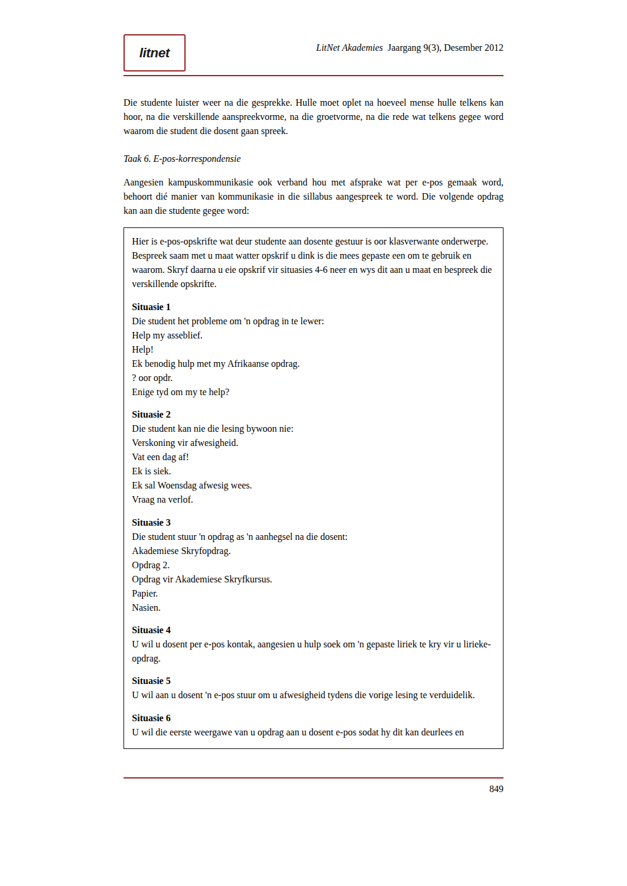litnet
LitNet Akademies Jaargang 9(3), Desember 2012
Die studente luister weer na die gesprekke. Hulle moet oplet na hoeveel mense hulle telkens kan hoor, na die verskillende aanspreekvorme, na die groetvorme, na die rede wat telkens gegee word waarom die student die dosent gaan spreek.
Taak 6. E-pos-korrespondensie
Aangesien kampuskommunikasie ook verband hou met afsprake wat per e-pos gemaak word, behoort dié manier van kommunikasie in die sillabus aangespreek te word. Die volgende opdrag kan aan die studente gegee word:
Hier is e-pos-opskrifte wat deur studente aan dosente gestuur is oor klasverwante onderwerpe. Bespreek saam met u maat watter opskrif u dink is die mees gepaste een om te gebruik en waarom. Skryf daarna u eie opskrif vir situasies 4-6 neer en wys dit aan u maat en bespreek die verskillende opskrifte.
Situasie 1
Die student het probleme om 'n opdrag in te lewer:
Help my asseblief.
Help!
Ek benodig hulp met my Afrikaanse opdrag.
? oor opdr.
Enige tyd om my te help?
Situasie 2
Die student kan nie die lesing bywoon nie:
Verskoning vir afwesigheid.
Vat een dag af!
Ek is siek.
Ek sal Woensdag afwesig wees.
Vraag na verlof.
Situasie 3
Die student stuur 'n opdrag as 'n aanhegsel na die dosent:
Akademiese Skryfopdrag.
Opdrag 2.
Opdrag vir Akademiese Skryfkursus.
Papier.
Nasien.
Situasie 4
U wil u dosent per e-pos kontak, aangesien u hulp soek om 'n gepaste liriek te kry vir u lirieke-opdrag.
Situasie 5
U wil aan u dosent 'n e-pos stuur om u afwesigheid tydens die vorige lesing te verduidelik.
Situasie 6
U wil die eerste weergawe van u opdrag aan u dosent e-pos sodat hy dit kan deurlees en
849